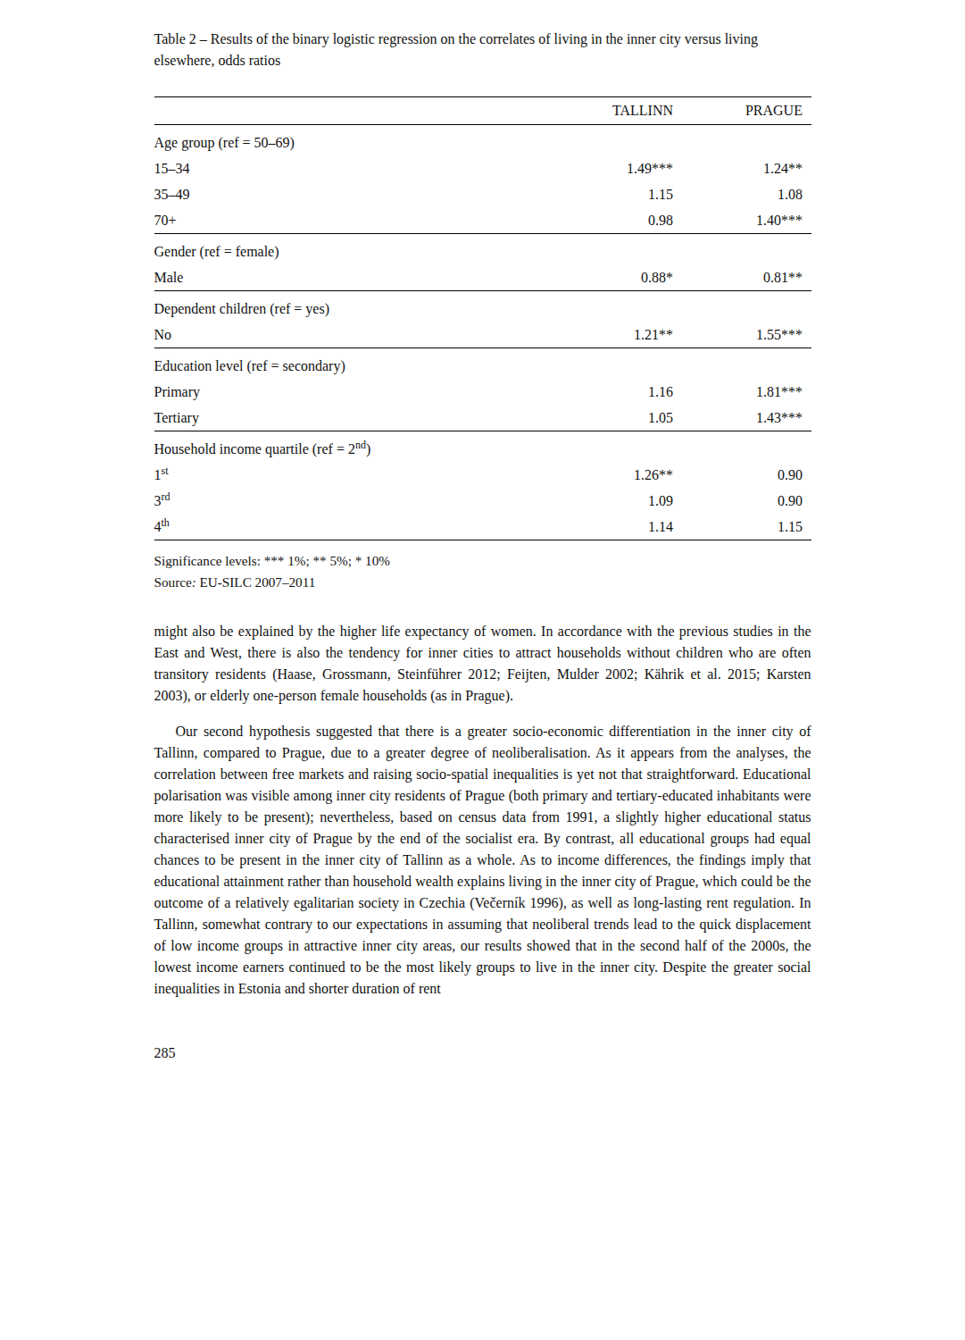Table 2 – Results of the binary logistic regression on the correlates of living in the inner city versus living elsewhere, odds ratios
| | TALLINN | PRAGUE |
| --- | --- | --- |
| Age group (ref = 50–69) | | |
| 15–34 | 1.49*** | 1.24** |
| 35–49 | 1.15 | 1.08 |
| 70+ | 0.98 | 1.40*** |
| Gender (ref = female) | | |
| Male | 0.88* | 0.81** |
| Dependent children (ref = yes) | | |
| No | 1.21** | 1.55*** |
| Education level (ref = secondary) | | |
| Primary | 1.16 | 1.81*** |
| Tertiary | 1.05 | 1.43*** |
| Household income quartile (ref = 2 nd ) | | |
| 1 st | 1.26** | 0.90 |
| 3 rd | 1.09 | 0.90 |
| 4 th | 1.14 | 1.15 |
Significance levels: *** 1%; ** 5%; * 10%
Source: EU-SILC 2007–2011
might also be explained by the higher life expectancy of women. In accordance with the previous studies in the East and West, there is also the tendency for inner cities to attract households without children who are often transitory residents (Haase, Grossmann, Steinführer 2012; Feijten, Mulder 2002; Kährik et al. 2015; Karsten 2003), or elderly one-person female households (as in Prague).
Our second hypothesis suggested that there is a greater socio-economic differentiation in the inner city of Tallinn, compared to Prague, due to a greater degree of neoliberalisation. As it appears from the analyses, the correlation between free markets and raising socio-spatial inequalities is yet not that straightforward. Educational polarisation was visible among inner city residents of Prague (both primary and tertiary-educated inhabitants were more likely to be present); nevertheless, based on census data from 1991, a slightly higher educational status characterised inner city of Prague by the end of the socialist era. By contrast, all educational groups had equal chances to be present in the inner city of Tallinn as a whole. As to income differences, the findings imply that educational attainment rather than household wealth explains living in the inner city of Prague, which could be the outcome of a relatively egalitarian society in Czechia (Večerník 1996), as well as long-lasting rent regulation. In Tallinn, somewhat contrary to our expectations in assuming that neoliberal trends lead to the quick displacement of low income groups in attractive inner city areas, our results showed that in the second half of the 2000s, the lowest income earners continued to be the most likely groups to live in the inner city. Despite the greater social inequalities in Estonia and shorter duration of rent
285